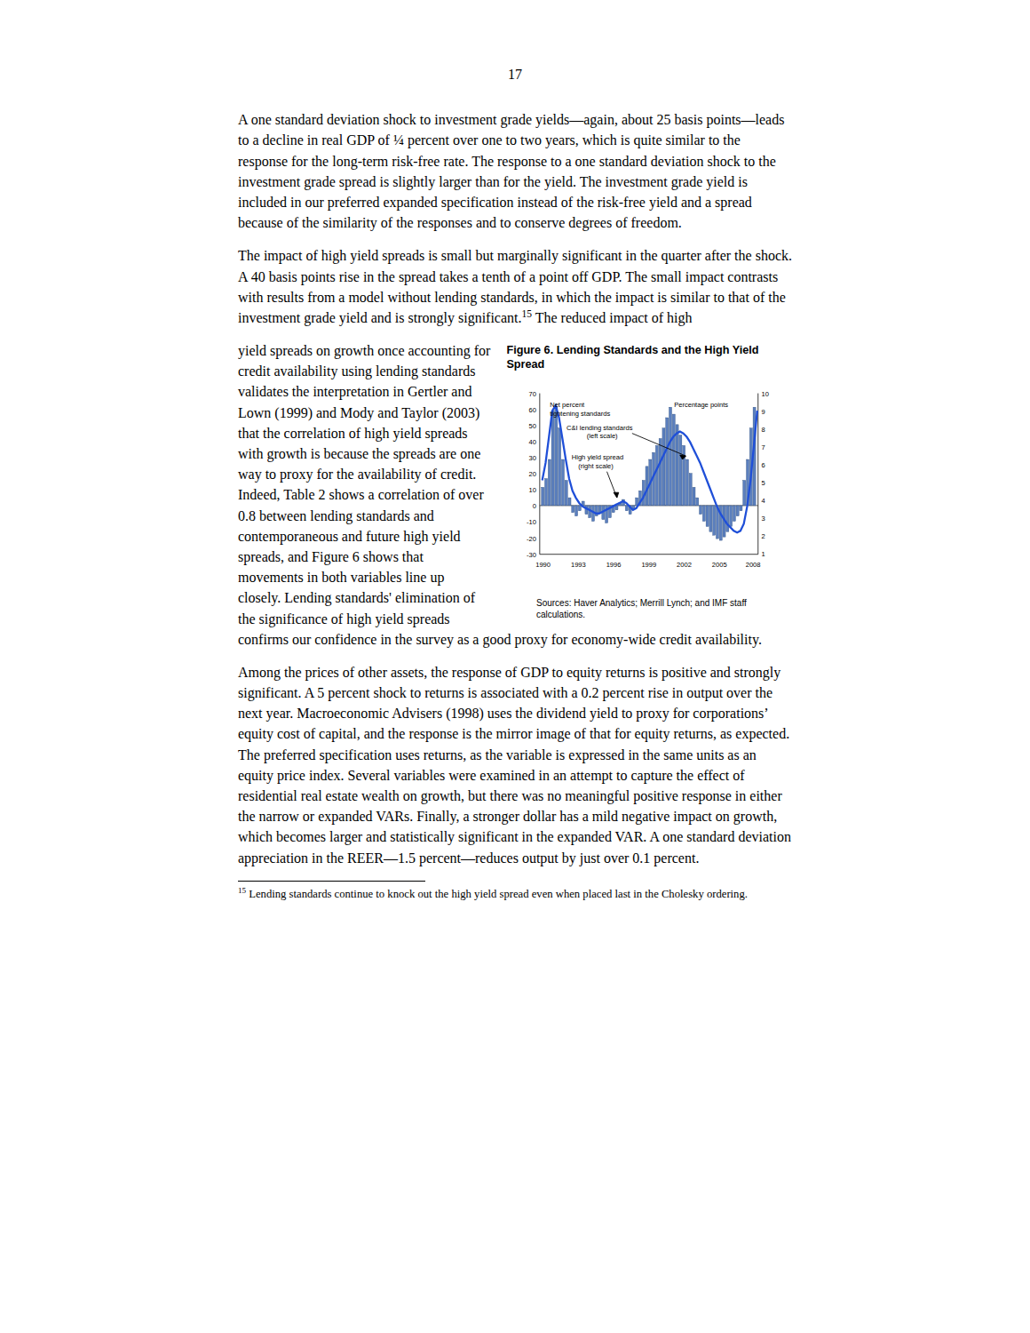17
A one standard deviation shock to investment grade yields—again, about 25 basis points—leads to a decline in real GDP of ¼ percent over one to two years, which is quite similar to the response for the long-term risk-free rate. The response to a one standard deviation shock to the investment grade spread is slightly larger than for the yield. The investment grade yield is included in our preferred expanded specification instead of the risk-free yield and a spread because of the similarity of the responses and to conserve degrees of freedom.
The impact of high yield spreads is small but marginally significant in the quarter after the shock. A 40 basis points rise in the spread takes a tenth of a point off GDP. The small impact contrasts with results from a model without lending standards, in which the impact is similar to that of the investment grade yield and is strongly significant.15 The reduced impact of high
Figure 6. Lending Standards and the High Yield Spread
70 60 50 40 30 20 10 0 -10 -20 -30 10 9 8 7 6 5 4 3 2 1 Net percent tightening standards Percentage points C&I lending standards (left scale) High yield spread (right scale) 1990 1993 1996 1999 2002 2005 2008
Sources: Haver Analytics; Merrill Lynch; and IMF staff calculations.
yield spreads on growth once accounting for credit availability using lending standards validates the interpretation in Gertler and Lown (1999) and Mody and Taylor (2003) that the correlation of high yield spreads with growth is because the spreads are one way to proxy for the availability of credit. Indeed, Table 2 shows a correlation of over 0.8 between lending standards and contemporaneous and future high yield spreads, and Figure 6 shows that movements in both variables line up closely. Lending standards' elimination of the significance of high yield spreads confirms our confidence in the survey as a good proxy for economy-wide credit availability.
Among the prices of other assets, the response of GDP to equity returns is positive and strongly significant. A 5 percent shock to returns is associated with a 0.2 percent rise in output over the next year. Macroeconomic Advisers (1998) uses the dividend yield to proxy for corporations’ equity cost of capital, and the response is the mirror image of that for equity returns, as expected. The preferred specification uses returns, as the variable is expressed in the same units as an equity price index. Several variables were examined in an attempt to capture the effect of residential real estate wealth on growth, but there was no meaningful positive response in either the narrow or expanded VARs. Finally, a stronger dollar has a mild negative impact on growth, which becomes larger and statistically significant in the expanded VAR. A one standard deviation appreciation in the REER—1.5 percent—reduces output by just over 0.1 percent.
15 Lending standards continue to knock out the high yield spread even when placed last in the Cholesky ordering.